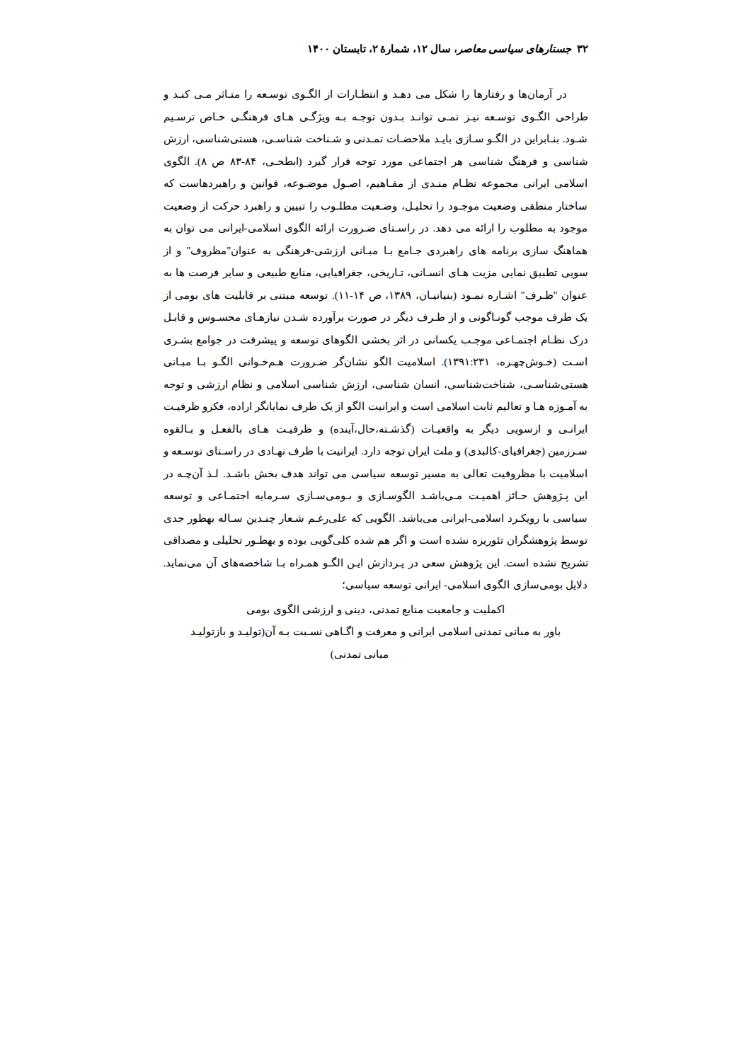۳۲ جستارهای سیاسی معاصر، سال ۱۲، شمارهٔ ۲، تابستان ۱۴۰۰
در آرمان‌ها و رفتارها را شکل می دهـد و انتظـارات از الگـوی توسـعه را متـاثر مـی کنـد و طراحی الگـوی توسـعه نیـز نمـی توانـد بـدون توجـه بـه ویژگـی هـای فرهنگـی خـاص ترسـیم شـود. بنـابراین در الگـو سـازی بایـد ملاحضـات تمـدنی و شـناخت شناسـی، هستی‌شناسی، ارزش شناسی و فرهنگ شناسی هر اجتماعی مورد توجه قرار گیرد (ابطحـی، ۸۴-۸۳ ص ۸). الگوی اسلامی ایرانی مجموعه نظـام منـدی از مفـاهیم، اصـول موضـوعه، قوانین و راهبردهاست که ساختار منطقی وضعیت موجـود را تحلیـل، وضـعیت مطلـوب را تبیین و راهبرد حرکت از وضعیت موجود به مطلوب را ارائه می دهد. در راسـتای ضـرورت ارائه الگوی اسلامی-ایرانی می توان به هماهنگ سازی برنامه های راهبردی جـامع بـا مبـانی ارزشی-فرهنگی به عنوان"مظروف" و از سویی تطبیق نمایی مزیت هـای انسـانی، تـاریخی، جغرافیایی، منابع طبیعی و سایر فرصت ها به عنوان "ظـرف" اشـاره نمـود (بنیانیـان، ۱۳۸۹، ص ۱۴-۱۱). توسعه مبتنی بر قابلیت های بومی از یک طرف موجب گونـاگونی و از طـرف دیگر در صورت برآورده شـدن نیازهـای محسـوس و قابـل درک نظـام اجتمـاعی موجـب یکسانی در اثر بخشی الگوهای توسعه و پیشرفت در جوامع بشـری اسـت (خـوش‌چهـره، ۱۳۹۱:۲۳۱). اسلامیت الگو نشان‌گر ضـرورت هـم‌خـوانی الگـو بـا مبـانی هستی‌شناسـی، شناخت‌شناسی، انسان شناسی، ارزش شناسی اسلامی و نظام ارزشی و توجه به آمـوزه هـا و تعالیم ثابت اسلامی است و ایرانیت الگو از یک طرف نمایانگر اراده، فکرو ظرفیـت ایرانـی و ازسویی دیگر به واقعیـات (گذشـته،حال،آینده) و ظرفیـت هـای بالفعـل و بـالقوه سـرزمین (جغرافیای-کالبدی) و ملت ایران توجه دارد. ایرانیت با ظرف نهـادی در راسـتای توسـعه و اسلامیت با مظروفیت تعالی به مسیر توسعه سیاسی می تواند هدف بخش باشـد. لـذ آن‌چـه در این پـژوهش حـائز اهمیـت مـی‌باشـد الگوسـازی و بـومی‌سـازی سـرمایه اجتمـاعی و توسعه سیاسی با رویکـرد اسلامی-ایرانی می‌باشد. الگویی که علی‌رغـم شـعار چنـدین سـاله بهطور جدی توسط پژوهشگران تئوریزه نشده است و اگر هم شده کلی‌گویی بوده و بهطـور تحلیلی و مصداقی تشریح نشده است. این پژوهش سعی در پـردازش ایـن الگـو همـراه بـا شاخصه‌های آن می‌نماید. دلایل بومی‌سازی الگوی اسلامی- ایرانی توسعه سیاسی؛
اکملیت و جامعیت منابع تمدنی، دینی و ارزشی الگوی بومی
باور به مبانی تمدنی اسلامی ایرانی و معرفت و اگـاهی نسـبت بـه آن(تولیـد و بازتولیـد
مبانی تمدنی)